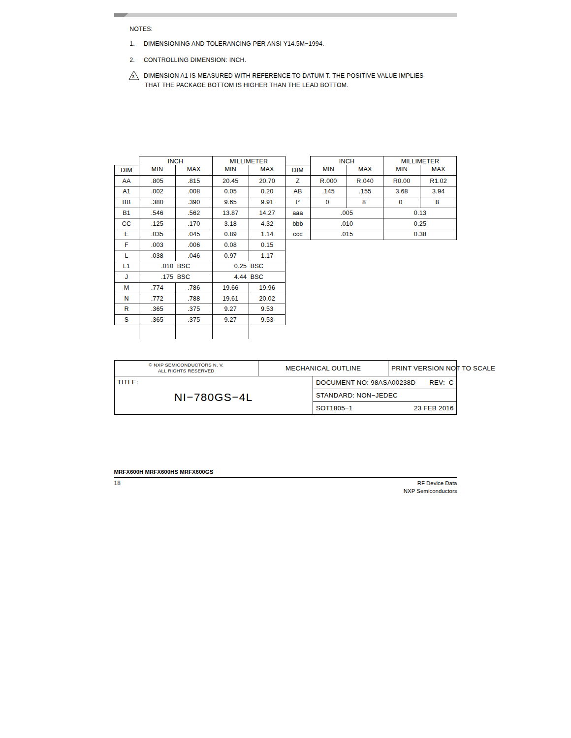NOTES:
1. DIMENSIONING AND TOLERANCING PER ANSI Y14.5M−1994.
2. CONTROLLING DIMENSION: INCH.
3. DIMENSION A1 IS MEASURED WITH REFERENCE TO DATUM T. THE POSITIVE VALUE IMPLIES THAT THE PACKAGE BOTTOM IS HIGHER THAN THE LEAD BOTTOM.
| | INCH | MILLIMETER | | INCH | MILLIMETER |
| DIM | MIN | MAX | MIN | MAX | DIM | MIN | MAX | MIN | MAX |
| AA | .805 | .815 | 20.45 | 20.70 | Z | R.000 | R.040 | R0.00 | R1.02 |
| A1 | .002 | .008 | 0.05 | 0.20 | AB | .145 | .155 | 3.68 | 3.94 |
| BB | .380 | .390 | 9.65 | 9.91 | t° | 0˙ | 8˙ | 0˙ | 8˙ |
| B1 | .546 | .562 | 13.87 | 14.27 | aaa | .005 | 0.13 |
| CC | .125 | .170 | 3.18 | 4.32 | bbb | .010 | 0.25 |
| E | .035 | .045 | 0.89 | 1.14 | ccc | .015 | 0.38 |
| F | .003 | .006 | 0.08 | 0.15 | | | | | |
| L | .038 | .046 | 0.97 | 1.17 | | | | | |
| L1 | .010 BSC | 0.25 BSC | | | | | |
| J | .175 BSC | 4.44 BSC | | | | | |
| M | .774 | .786 | 19.66 | 19.96 | | | | | |
| N | .772 | .788 | 19.61 | 20.02 | | | | | |
| R | .365 | .375 | 9.27 | 9.53 | | | | | |
| S | .365 | .375 | 9.27 | 9.53 | | | | | |
| © NXP SEMICONDUCTORS N. V. ALL RIGHTS RESERVED | MECHANICAL OUTLINE | PRINT VERSION NOT TO SCALE |
| TITLE: NI−780GS−4L | DOCUMENT NO: 98ASA00238D REV: C |
| STANDARD: NON−JEDEC |
| SOT1805−1 23 FEB 2016 |
MRFX600H MRFX600HS MRFX600GS
18
RF Device Data
NXP Semiconductors